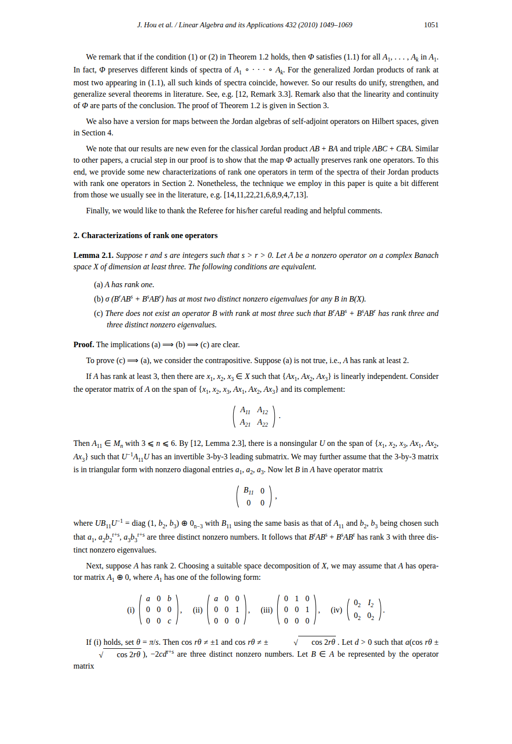J. Hou et al. / Linear Algebra and its Applications 432 (2010) 1049–1069 1051
We remark that if the condition (1) or (2) in Theorem 1.2 holds, then Φ satisfies (1.1) for all A 1, . . . , Ak in A 1. In fact, Φ preserves different kinds of spectra of A 1 ∘ · · · ∘ Ak. For the generalized Jordan products of rank at most two appearing in (1.1), all such kinds of spectra coincide, however. So our results do unify, strengthen, and generalize several theorems in literature. See, e.g. [12, Remark 3.3]. Remark also that the linearity and continuity of Φ are parts of the conclusion. The proof of Theorem 1.2 is given in Section 3.
We also have a version for maps between the Jordan algebras of self-adjoint operators on Hilbert spaces, given in Section 4.
We note that our results are new even for the classical Jordan product AB + BA and triple ABC + CBA. Similar to other papers, a crucial step in our proof is to show that the map Φ actually preserves rank one operators. To this end, we provide some new characterizations of rank one operators in term of the spectra of their Jordan products with rank one operators in Section 2. Nonetheless, the technique we employ in this paper is quite a bit different from those we usually see in the literature, e.g. [14,11,22,21,6,8,9,4,7,13].
Finally, we would like to thank the Referee for his/her careful reading and helpful comments.
2. Characterizations of rank one operators
Lemma 2.1. Suppose r and s are integers such that s > r > 0. Let A be a nonzero operator on a complex Banach space X of dimension at least three. The following conditions are equivalent.
(a) A has rank one.
(b) σ (Br ABs + Bs ABr) has at most two distinct nonzero eigenvalues for any B in B(X).
(c) There does not exist an operator B with rank at most three such that Br ABs + Bs ABr has rank three and three distinct nonzero eigenvalues.
Proof. The implications (a) ⟹ (b) ⟹ (c) are clear.
To prove (c) ⟹ (a), we consider the contrapositive. Suppose (a) is not true, i.e., A has rank at least 2.
If A has rank at least 3, then there are x 1, x 2, x 3 ∈ X such that {Ax 1, Ax 2, Ax 3} is linearly independent. Consider the operator matrix of A on the span of {x 1, x 2, x 3, Ax 1, Ax 2, Ax 3} and its complement:
| A 11 | A 12 |
| A 21 | A 22 |
.
Then A 11 ∈ Mn with 3 ⩽ n ⩽ 6. By [12, Lemma 2.3], there is a nonsingular U on the span of {x 1, x 2, x 3, Ax 1, Ax 2, Ax 3} such that U−1 A 11 U has an invertible 3-by-3 leading submatrix. We may further assume that the 3-by-3 matrix is in triangular form with nonzero diagonal entries a 1, a 2, a 3. Now let B in A have operator matrix
| B 11 | 0 |
| 0 | 0 |
,
where UB 11 U−1 = diag (1, b 2, b 3) ⊕ 0n−3 with B 11 using the same basis as that of A 11 and b 2, b 3 being chosen such that a 1, a 2 b 2 r+s, a 3 b 3 r+s are three distinct nonzero numbers. It follows that BrAB s + BsAB r has rank 3 with three distinct nonzero eigenvalues.
Next, suppose A has rank 2. Choosing a suitable space decomposition of X, we may assume that A has operator matrix A 1 ⊕ 0, where A 1 has one of the following form:
(i)
| a | 0 | b |
| 0 | 0 | 0 |
| 0 | 0 | c |
, (ii)
| a | 0 | 0 |
| 0 | 0 | 1 |
| 0 | 0 | 0 |
, (iii)
| 0 | 1 | 0 |
| 0 | 0 | 1 |
| 0 | 0 | 0 |
, (iv)
| 0 2 | I 2 |
| 0 2 | 0 2 |
.
If (i) holds, set θ = π/s. Then cos rθ ≠ ±1 and cos rθ ≠ ±cos 2rθ. Let d > 0 such that a(cos rθ ± cos 2rθ), −2cd r+s are three distinct nonzero numbers. Let B ∈ A be represented by the operator matrix